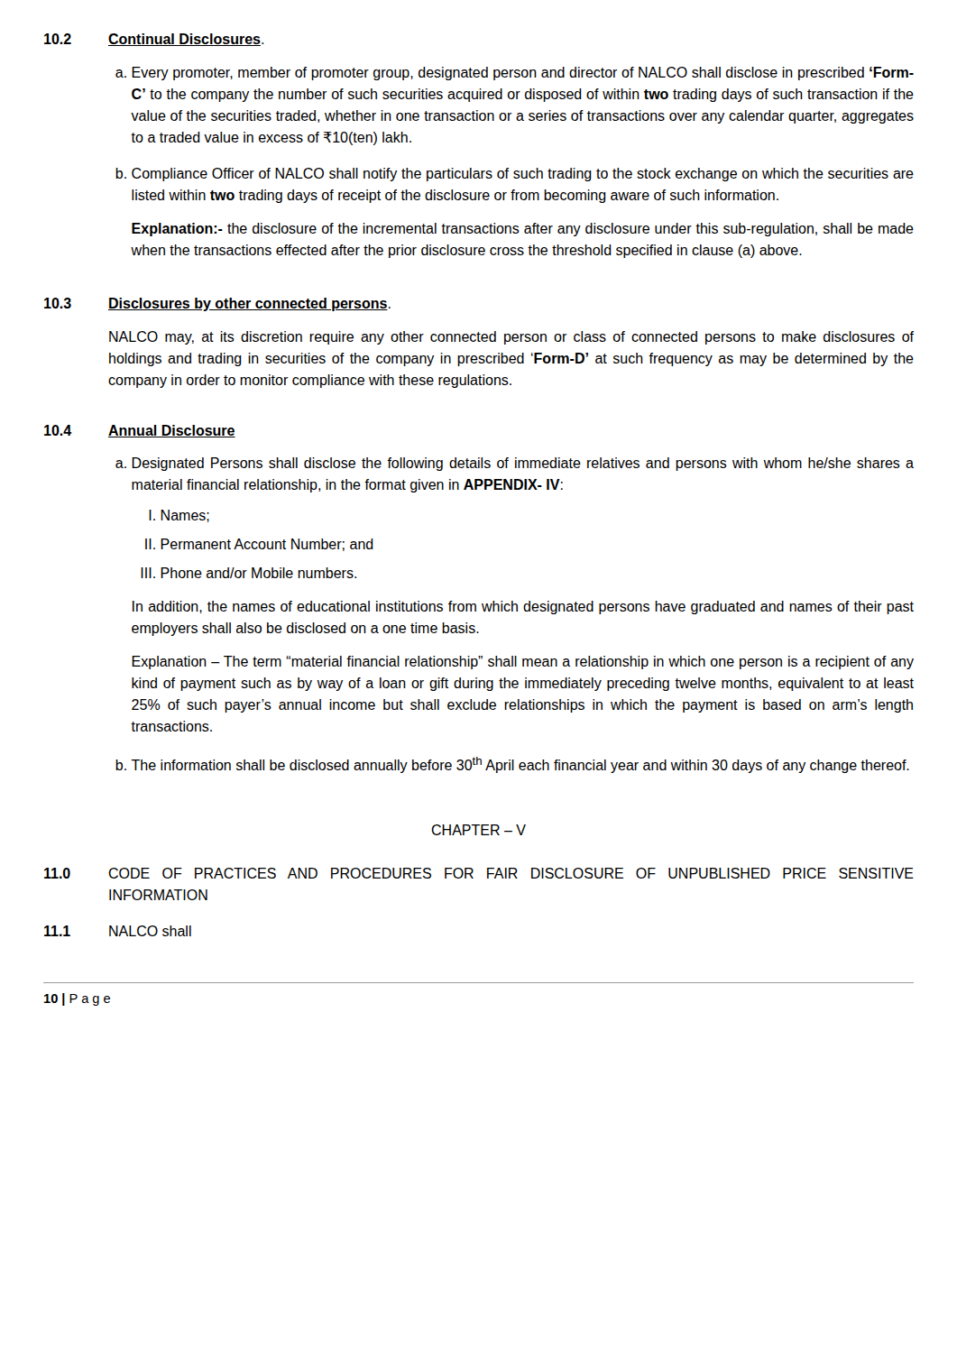10.2
Continual Disclosures.
Every promoter, member of promoter group, designated person and director of NALCO shall disclose in prescribed ‘Form-C’ to the company the number of such securities acquired or disposed of within two trading days of such transaction if the value of the securities traded, whether in one transaction or a series of transactions over any calendar quarter, aggregates to a traded value in excess of ₹10(ten) lakh.
Compliance Officer of NALCO shall notify the particulars of such trading to the stock exchange on which the securities are listed within two trading days of receipt of the disclosure or from becoming aware of such information.
Explanation:- the disclosure of the incremental transactions after any disclosure under this sub-regulation, shall be made when the transactions effected after the prior disclosure cross the threshold specified in clause (a) above.
10.3
Disclosures by other connected persons.
NALCO may, at its discretion require any other connected person or class of connected persons to make disclosures of holdings and trading in securities of the company in prescribed ‘Form-D’ at such frequency as may be determined by the company in order to monitor compliance with these regulations.
10.4
Annual Disclosure
Designated Persons shall disclose the following details of immediate relatives and persons with whom he/she shares a material financial relationship, in the format given in APPENDIX- IV:
Names;
Permanent Account Number; and
Phone and/or Mobile numbers.
In addition, the names of educational institutions from which designated persons have graduated and names of their past employers shall also be disclosed on a one time basis.
Explanation – The term “material financial relationship” shall mean a relationship in which one person is a recipient of any kind of payment such as by way of a loan or gift during the immediately preceding twelve months, equivalent to at least 25% of such payer’s annual income but shall exclude relationships in which the payment is based on arm’s length transactions.
The information shall be disclosed annually before 30th April each financial year and within 30 days of any change thereof.
CHAPTER – V
11.0
CODE OF PRACTICES AND PROCEDURES FOR FAIR DISCLOSURE OF UNPUBLISHED PRICE SENSITIVE INFORMATION
11.1
NALCO shall
10 | P a g e